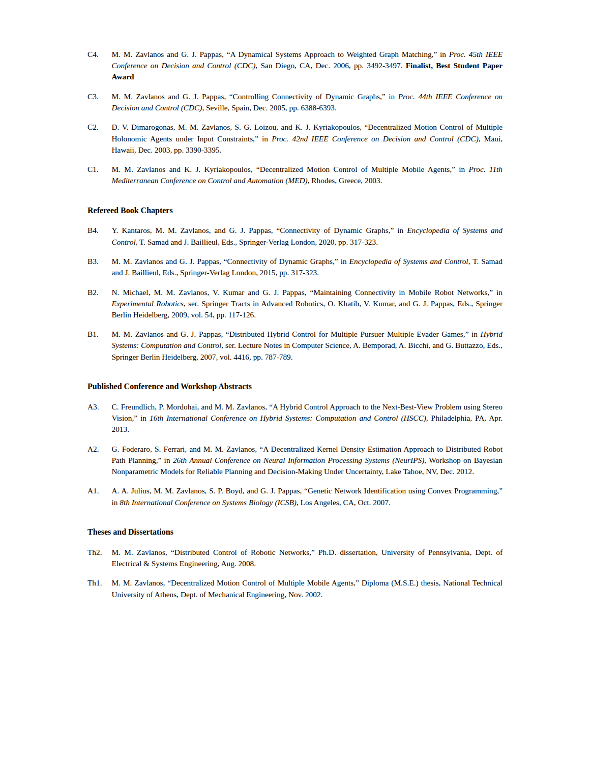C4. M. M. Zavlanos and G. J. Pappas, “A Dynamical Systems Approach to Weighted Graph Matching,” in Proc. 45th IEEE Conference on Decision and Control (CDC), San Diego, CA, Dec. 2006, pp. 3492-3497. Finalist, Best Student Paper Award
C3. M. M. Zavlanos and G. J. Pappas, “Controlling Connectivity of Dynamic Graphs,” in Proc. 44th IEEE Conference on Decision and Control (CDC), Seville, Spain, Dec. 2005, pp. 6388-6393.
C2. D. V. Dimarogonas, M. M. Zavlanos, S. G. Loizou, and K. J. Kyriakopoulos, “Decentralized Motion Control of Multiple Holonomic Agents under Input Constraints,” in Proc. 42nd IEEE Conference on Decision and Control (CDC), Maui, Hawaii, Dec. 2003, pp. 3390-3395.
C1. M. M. Zavlanos and K. J. Kyriakopoulos, “Decentralized Motion Control of Multiple Mobile Agents,” in Proc. 11th Mediterranean Conference on Control and Automation (MED), Rhodes, Greece, 2003.
Refereed Book Chapters
B4. Y. Kantaros, M. M. Zavlanos, and G. J. Pappas, “Connectivity of Dynamic Graphs,” in Encyclopedia of Systems and Control, T. Samad and J. Baillieul, Eds., Springer-Verlag London, 2020, pp. 317-323.
B3. M. M. Zavlanos and G. J. Pappas, “Connectivity of Dynamic Graphs,” in Encyclopedia of Systems and Control, T. Samad and J. Baillieul, Eds., Springer-Verlag London, 2015, pp. 317-323.
B2. N. Michael, M. M. Zavlanos, V. Kumar and G. J. Pappas, “Maintaining Connectivity in Mobile Robot Networks,” in Experimental Robotics, ser. Springer Tracts in Advanced Robotics, O. Khatib, V. Kumar, and G. J. Pappas, Eds., Springer Berlin Heidelberg, 2009, vol. 54, pp. 117-126.
B1. M. M. Zavlanos and G. J. Pappas, “Distributed Hybrid Control for Multiple Pursuer Multiple Evader Games,” in Hybrid Systems: Computation and Control, ser. Lecture Notes in Computer Science, A. Bemporad, A. Bicchi, and G. Buttazzo, Eds., Springer Berlin Heidelberg, 2007, vol. 4416, pp. 787-789.
Published Conference and Workshop Abstracts
A3. C. Freundlich, P. Mordohai, and M. M. Zavlanos, “A Hybrid Control Approach to the Next-Best-View Problem using Stereo Vision,” in 16th International Conference on Hybrid Systems: Computation and Control (HSCC), Philadelphia, PA, Apr. 2013.
A2. G. Foderaro, S. Ferrari, and M. M. Zavlanos, “A Decentralized Kernel Density Estimation Approach to Distributed Robot Path Planning,” in 26th Annual Conference on Neural Information Processing Systems (NeurIPS), Workshop on Bayesian Nonparametric Models for Reliable Planning and Decision-Making Under Uncertainty, Lake Tahoe, NV, Dec. 2012.
A1. A. A. Julius, M. M. Zavlanos, S. P. Boyd, and G. J. Pappas, “Genetic Network Identification using Convex Programming,” in 8th International Conference on Systems Biology (ICSB), Los Angeles, CA, Oct. 2007.
Theses and Dissertations
Th2. M. M. Zavlanos, “Distributed Control of Robotic Networks,” Ph.D. dissertation, University of Pennsylvania, Dept. of Electrical & Systems Engineering, Aug. 2008.
Th1. M. M. Zavlanos, “Decentralized Motion Control of Multiple Mobile Agents,” Diploma (M.S.E.) thesis, National Technical University of Athens, Dept. of Mechanical Engineering, Nov. 2002.